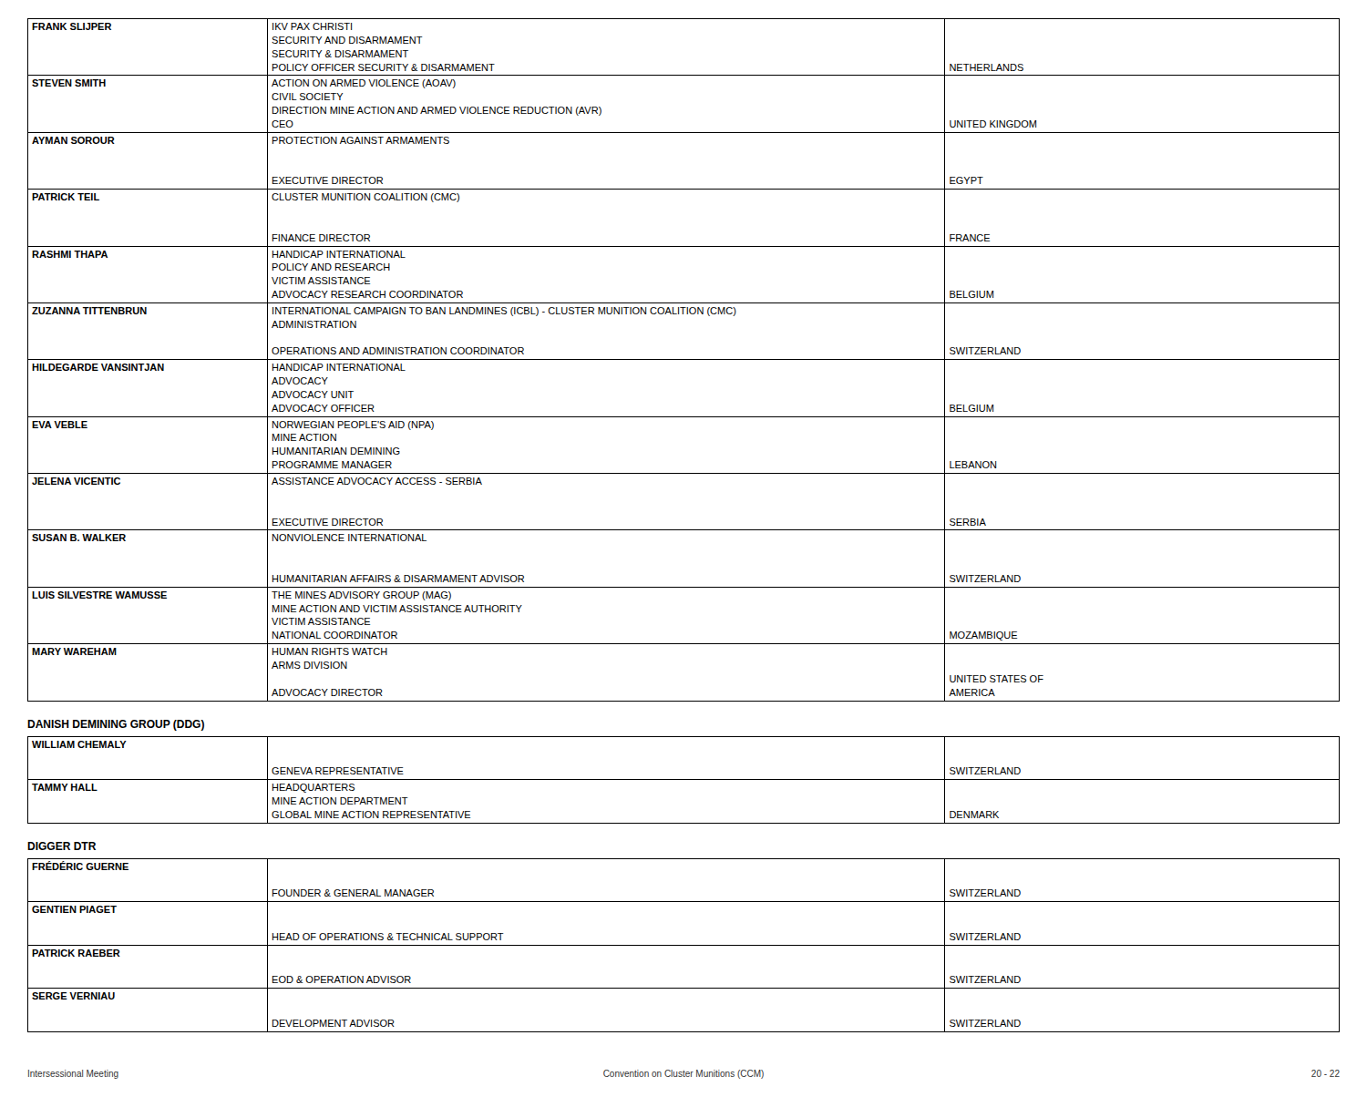| FRANK SLIJPER | IKV PAX CHRISTI SECURITY AND DISARMAMENT SECURITY & DISARMAMENT POLICY OFFICER SECURITY & DISARMAMENT | NETHERLANDS |
| STEVEN SMITH | ACTION ON ARMED VIOLENCE (AOAV) CIVIL SOCIETY DIRECTION MINE ACTION AND ARMED VIOLENCE REDUCTION (AVR) CEO | UNITED KINGDOM |
| AYMAN SOROUR | PROTECTION AGAINST ARMAMENTS EXECUTIVE DIRECTOR | EGYPT |
| PATRICK TEIL | CLUSTER MUNITION COALITION (CMC) FINANCE DIRECTOR | FRANCE |
| RASHMI THAPA | HANDICAP INTERNATIONAL POLICY AND RESEARCH VICTIM ASSISTANCE ADVOCACY RESEARCH COORDINATOR | BELGIUM |
| ZUZANNA TITTENBRUN | INTERNATIONAL CAMPAIGN TO BAN LANDMINES (ICBL) - CLUSTER MUNITION COALITION (CMC) ADMINISTRATION OPERATIONS AND ADMINISTRATION COORDINATOR | SWITZERLAND |
| HILDEGARDE VANSINTJAN | HANDICAP INTERNATIONAL ADVOCACY ADVOCACY UNIT ADVOCACY OFFICER | BELGIUM |
| EVA VEBLE | NORWEGIAN PEOPLE'S AID (NPA) MINE ACTION HUMANITARIAN DEMINING PROGRAMME MANAGER | LEBANON |
| JELENA VICENTIC | ASSISTANCE ADVOCACY ACCESS - SERBIA EXECUTIVE DIRECTOR | SERBIA |
| SUSAN B. WALKER | NONVIOLENCE INTERNATIONAL HUMANITARIAN AFFAIRS & DISARMAMENT ADVISOR | SWITZERLAND |
| LUIS SILVESTRE WAMUSSE | THE MINES ADVISORY GROUP (MAG) MINE ACTION AND VICTIM ASSISTANCE AUTHORITY VICTIM ASSISTANCE NATIONAL COORDINATOR | MOZAMBIQUE |
| MARY WAREHAM | HUMAN RIGHTS WATCH ARMS DIVISION ADVOCACY DIRECTOR | UNITED STATES OF AMERICA |
DANISH DEMINING GROUP (DDG)
| WILLIAM CHEMALY | GENEVA REPRESENTATIVE | SWITZERLAND |
| TAMMY HALL | HEADQUARTERS MINE ACTION DEPARTMENT GLOBAL MINE ACTION REPRESENTATIVE | DENMARK |
DIGGER DTR
| FRÉDÉRIC GUERNE | FOUNDER & GENERAL MANAGER | SWITZERLAND |
| GENTIEN PIAGET | HEAD OF OPERATIONS & TECHNICAL SUPPORT | SWITZERLAND |
| PATRICK RAEBER | EOD & OPERATION ADVISOR | SWITZERLAND |
| SERGE VERNIAU | DEVELOPMENT ADVISOR | SWITZERLAND |
Intersessional Meeting
Convention on Cluster Munitions (CCM)
20 - 22